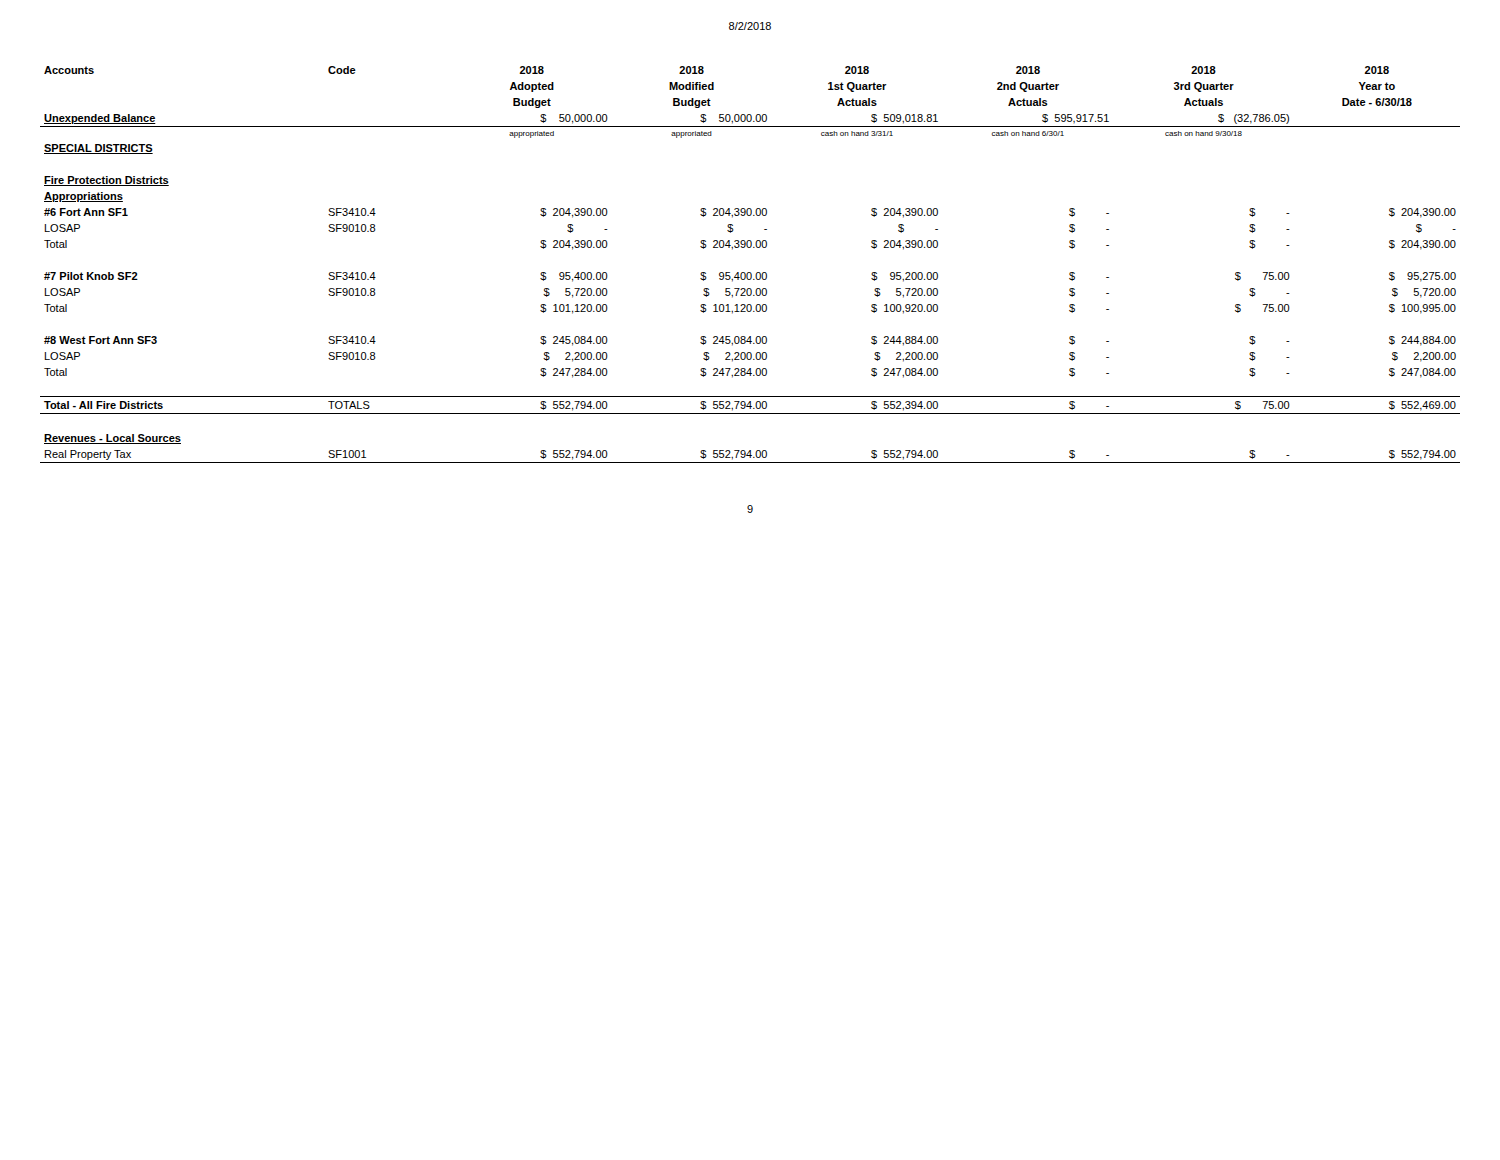8/2/2018
| Accounts | Code | 2018 | 2018 | 2018 | 2018 | 2018 | 2018 |
| --- | --- | --- | --- | --- | --- | --- | --- |
| | | Adopted | Modified | 1st Quarter | 2nd Quarter | 3rd Quarter | Year to |
| | | Budget | Budget | Actuals | Actuals | Actuals | Date - 6/30/18 |
| Unexpended Balance | | $ 50,000.00 | $ 50,000.00 | $ 509,018.81 | $ 595,917.51 | $ (32,786.05) | |
| | | appropriated | approriated | cash on hand 3/31/1 | cash on hand 6/30/1 | cash on hand 9/30/18 | |
| SPECIAL DISTRICTS | | | | | | | |
| Fire Protection Districts | | | | | | | |
| Appropriations | | | | | | | |
| #6 Fort Ann SF1 | SF3410.4 | $ 204,390.00 | $ 204,390.00 | $ 204,390.00 | $ - | $ - | $ 204,390.00 |
| LOSAP | SF9010.8 | $ - | $ - | $ - | $ - | $ - | $ - |
| Total | | $ 204,390.00 | $ 204,390.00 | $ 204,390.00 | $ - | $ - | $ 204,390.00 |
| #7 Pilot Knob SF2 | SF3410.4 | $ 95,400.00 | $ 95,400.00 | $ 95,200.00 | $ - | $ 75.00 | $ 95,275.00 |
| LOSAP | SF9010.8 | $ 5,720.00 | $ 5,720.00 | $ 5,720.00 | $ - | $ - | $ 5,720.00 |
| Total | | $ 101,120.00 | $ 101,120.00 | $ 100,920.00 | $ - | $ 75.00 | $ 100,995.00 |
| #8 West Fort Ann SF3 | SF3410.4 | $ 245,084.00 | $ 245,084.00 | $ 244,884.00 | $ - | $ - | $ 244,884.00 |
| LOSAP | SF9010.8 | $ 2,200.00 | $ 2,200.00 | $ 2,200.00 | $ - | $ - | $ 2,200.00 |
| Total | | $ 247,284.00 | $ 247,284.00 | $ 247,084.00 | $ - | $ - | $ 247,084.00 |
| Total - All Fire Districts | TOTALS | $ 552,794.00 | $ 552,794.00 | $ 552,394.00 | $ - | $ 75.00 | $ 552,469.00 |
| Revenues - Local Sources | | | | | | | |
| Real Property Tax | SF1001 | $ 552,794.00 | $ 552,794.00 | $ 552,794.00 | $ - | $ - | $ 552,794.00 |
9